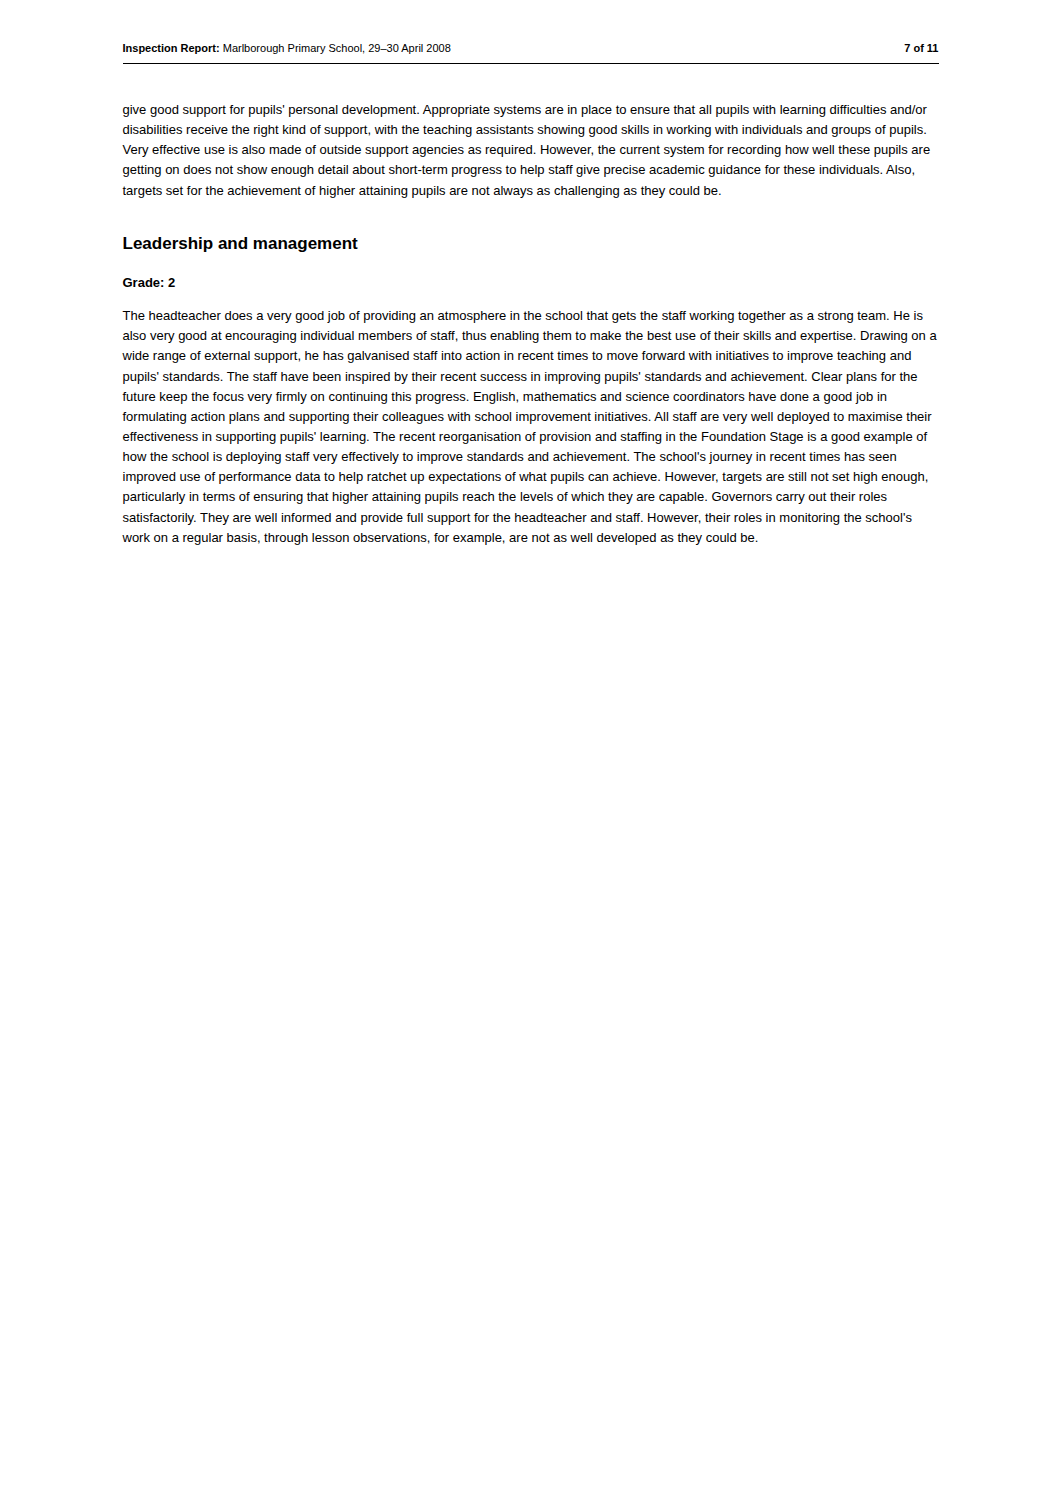Inspection Report: Marlborough Primary School, 29–30 April 2008
7 of 11
give good support for pupils' personal development. Appropriate systems are in place to ensure that all pupils with learning difficulties and/or disabilities receive the right kind of support, with the teaching assistants showing good skills in working with individuals and groups of pupils. Very effective use is also made of outside support agencies as required. However, the current system for recording how well these pupils are getting on does not show enough detail about short-term progress to help staff give precise academic guidance for these individuals. Also, targets set for the achievement of higher attaining pupils are not always as challenging as they could be.
Leadership and management
Grade: 2
The headteacher does a very good job of providing an atmosphere in the school that gets the staff working together as a strong team. He is also very good at encouraging individual members of staff, thus enabling them to make the best use of their skills and expertise. Drawing on a wide range of external support, he has galvanised staff into action in recent times to move forward with initiatives to improve teaching and pupils' standards. The staff have been inspired by their recent success in improving pupils' standards and achievement. Clear plans for the future keep the focus very firmly on continuing this progress. English, mathematics and science coordinators have done a good job in formulating action plans and supporting their colleagues with school improvement initiatives. All staff are very well deployed to maximise their effectiveness in supporting pupils' learning. The recent reorganisation of provision and staffing in the Foundation Stage is a good example of how the school is deploying staff very effectively to improve standards and achievement. The school's journey in recent times has seen improved use of performance data to help ratchet up expectations of what pupils can achieve. However, targets are still not set high enough, particularly in terms of ensuring that higher attaining pupils reach the levels of which they are capable. Governors carry out their roles satisfactorily. They are well informed and provide full support for the headteacher and staff. However, their roles in monitoring the school's work on a regular basis, through lesson observations, for example, are not as well developed as they could be.